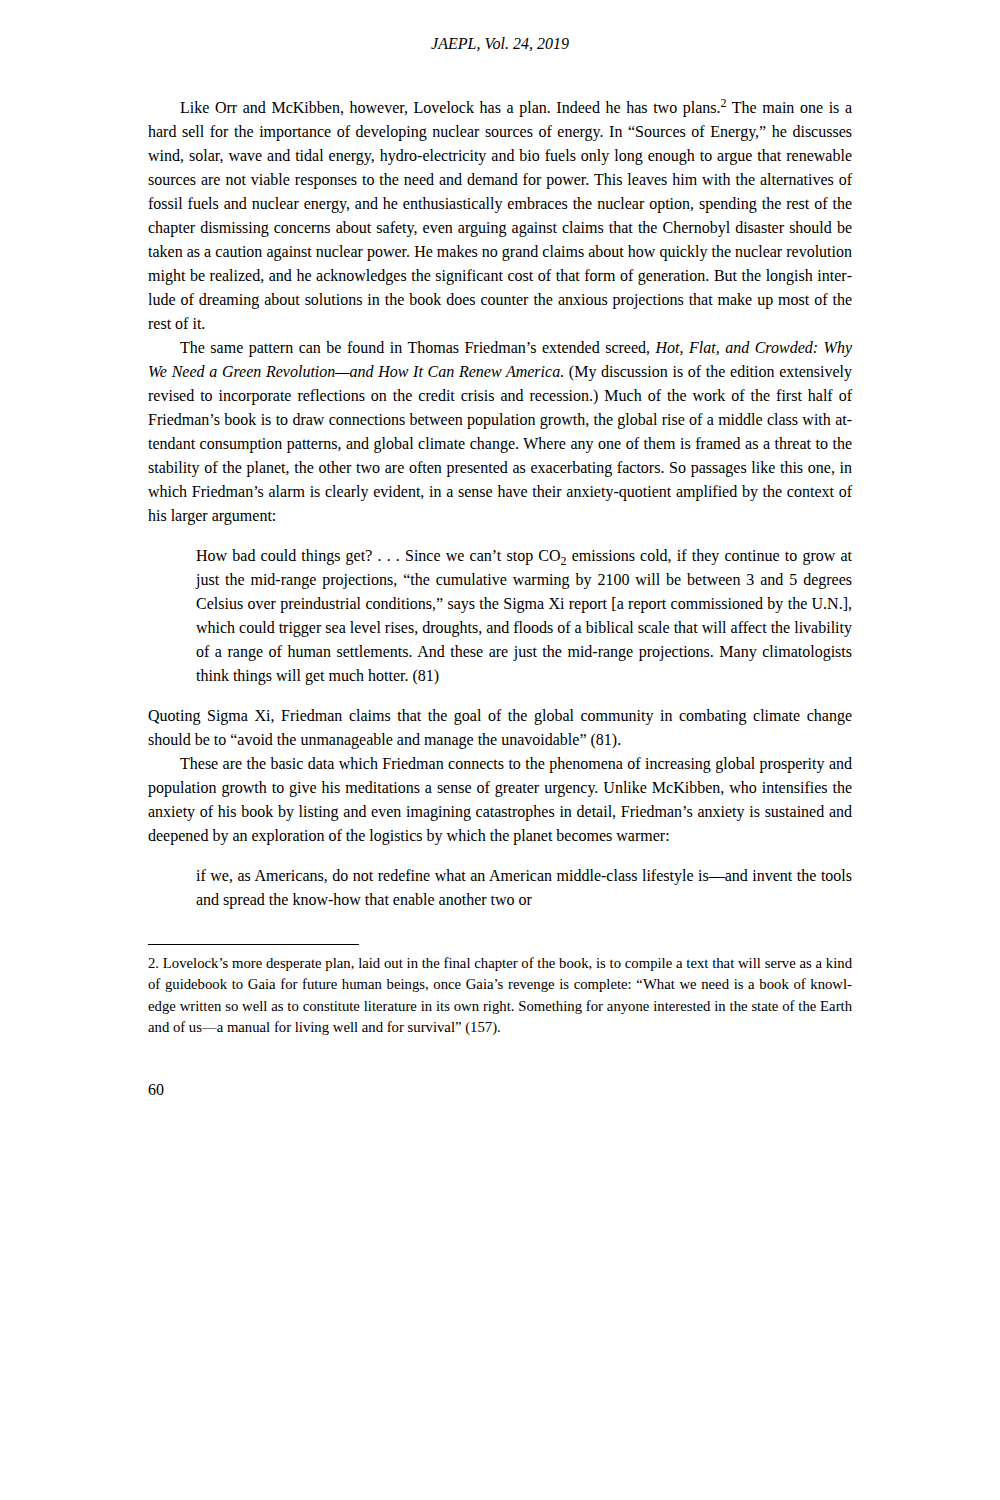JAEPL, Vol. 24, 2019
Like Orr and McKibben, however, Lovelock has a plan. Indeed he has two plans.2 The main one is a hard sell for the importance of developing nuclear sources of energy. In “Sources of Energy,” he discusses wind, solar, wave and tidal energy, hydro-electricity and bio fuels only long enough to argue that renewable sources are not viable responses to the need and demand for power. This leaves him with the alternatives of fossil fuels and nuclear energy, and he enthusiastically embraces the nuclear option, spending the rest of the chapter dismissing concerns about safety, even arguing against claims that the Chernobyl disaster should be taken as a caution against nuclear power. He makes no grand claims about how quickly the nuclear revolution might be realized, and he acknowledges the significant cost of that form of generation. But the longish interlude of dreaming about solutions in the book does counter the anxious projections that make up most of the rest of it.
The same pattern can be found in Thomas Friedman’s extended screed, Hot, Flat, and Crowded: Why We Need a Green Revolution—and How It Can Renew America. (My discussion is of the edition extensively revised to incorporate reflections on the credit crisis and recession.) Much of the work of the first half of Friedman’s book is to draw connections between population growth, the global rise of a middle class with attendant consumption patterns, and global climate change. Where any one of them is framed as a threat to the stability of the planet, the other two are often presented as exacerbating factors. So passages like this one, in which Friedman’s alarm is clearly evident, in a sense have their anxiety-quotient amplified by the context of his larger argument:
How bad could things get? . . . Since we can’t stop CO2 emissions cold, if they continue to grow at just the mid-range projections, “the cumulative warming by 2100 will be between 3 and 5 degrees Celsius over preindustrial conditions,” says the Sigma Xi report [a report commissioned by the U.N.], which could trigger sea level rises, droughts, and floods of a biblical scale that will affect the livability of a range of human settlements. And these are just the mid-range projections. Many climatologists think things will get much hotter. (81)
Quoting Sigma Xi, Friedman claims that the goal of the global community in combating climate change should be to “avoid the unmanageable and manage the unavoidable” (81).
These are the basic data which Friedman connects to the phenomena of increasing global prosperity and population growth to give his meditations a sense of greater urgency. Unlike McKibben, who intensifies the anxiety of his book by listing and even imagining catastrophes in detail, Friedman’s anxiety is sustained and deepened by an exploration of the logistics by which the planet becomes warmer:
if we, as Americans, do not redefine what an American middle-class lifestyle is—and invent the tools and spread the know-how that enable another two or
2. Lovelock’s more desperate plan, laid out in the final chapter of the book, is to compile a text that will serve as a kind of guidebook to Gaia for future human beings, once Gaia’s revenge is complete: “What we need is a book of knowledge written so well as to constitute literature in its own right. Something for anyone interested in the state of the Earth and of us—a manual for living well and for survival” (157).
60